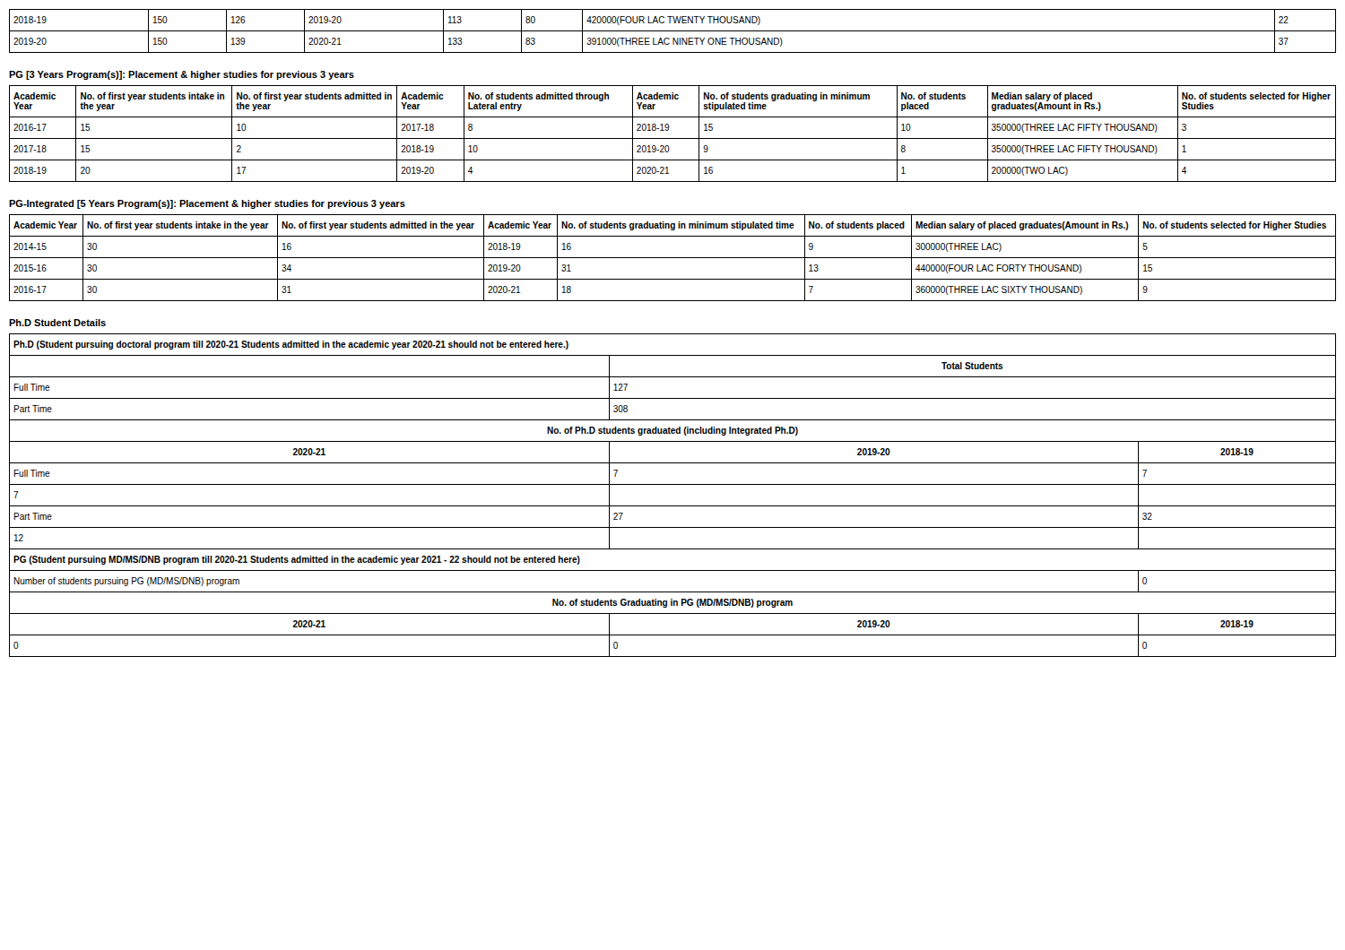| 2018-19 | 150 | 126 | 2019-20 | 113 | 80 | 420000(FOUR LAC TWENTY THOUSAND) | 22 |
| 2019-20 | 150 | 139 | 2020-21 | 133 | 83 | 391000(THREE LAC NINETY ONE THOUSAND) | 37 |
PG [3 Years Program(s)]: Placement & higher studies for previous 3 years
| Academic Year | No. of first year students intake in the year | No. of first year students admitted in the year | Academic Year | No. of students admitted through Lateral entry | Academic Year | No. of students graduating in minimum stipulated time | No. of students placed | Median salary of placed graduates(Amount in Rs.) | No. of students selected for Higher Studies |
| --- | --- | --- | --- | --- | --- | --- | --- | --- | --- |
| 2016-17 | 15 | 10 | 2017-18 | 8 | 2018-19 | 15 | 10 | 350000(THREE LAC FIFTY THOUSAND) | 3 |
| 2017-18 | 15 | 2 | 2018-19 | 10 | 2019-20 | 9 | 8 | 350000(THREE LAC FIFTY THOUSAND) | 1 |
| 2018-19 | 20 | 17 | 2019-20 | 4 | 2020-21 | 16 | 1 | 200000(TWO LAC) | 4 |
PG-Integrated [5 Years Program(s)]: Placement & higher studies for previous 3 years
| Academic Year | No. of first year students intake in the year | No. of first year students admitted in the year | Academic Year | No. of students graduating in minimum stipulated time | No. of students placed | Median salary of placed graduates(Amount in Rs.) | No. of students selected for Higher Studies |
| --- | --- | --- | --- | --- | --- | --- | --- |
| 2014-15 | 30 | 16 | 2018-19 | 16 | 9 | 300000(THREE LAC) | 5 |
| 2015-16 | 30 | 34 | 2019-20 | 31 | 13 | 440000(FOUR LAC FORTY THOUSAND) | 15 |
| 2016-17 | 30 | 31 | 2020-21 | 18 | 7 | 360000(THREE LAC SIXTY THOUSAND) | 9 |
Ph.D Student Details
| Ph.D (Student pursuing doctoral program till 2020-21 Students admitted in the academic year 2020-21 should not be entered here.) |
| --- |
| | Total Students |
| Full Time | 127 |
| Part Time | 308 |
| No. of Ph.D students graduated (including Integrated Ph.D) |
| 2020-21 | 2019-20 | 2018-19 |
| Full Time | 7 | 7 |
| 7 | | |
| Part Time | 27 | 32 |
| 12 | | |
| PG (Student pursuing MD/MS/DNB program till 2020-21 Students admitted in the academic year 2021 - 22 should not be entered here) |
| Number of students pursuing PG (MD/MS/DNB) program | 0 |
| No. of students Graduating in PG (MD/MS/DNB) program |
| 2020-21 | 2019-20 | 2018-19 |
| 0 | 0 | 0 |